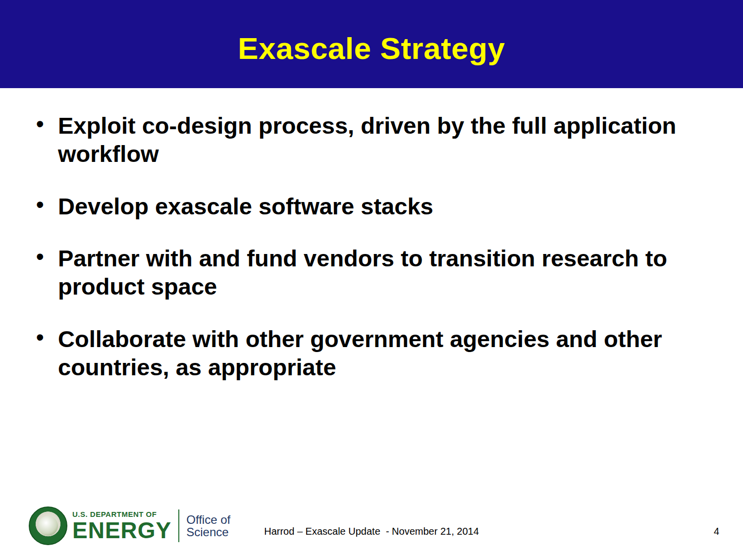Exascale Strategy
Exploit co-design process, driven by the full application workflow
Develop exascale software stacks
Partner with and fund vendors to transition research to product space
Collaborate with other government agencies and other countries, as appropriate
U.S. DEPARTMENT OF ENERGY
Office of Science
Harrod – Exascale Update - November 21, 2014
4